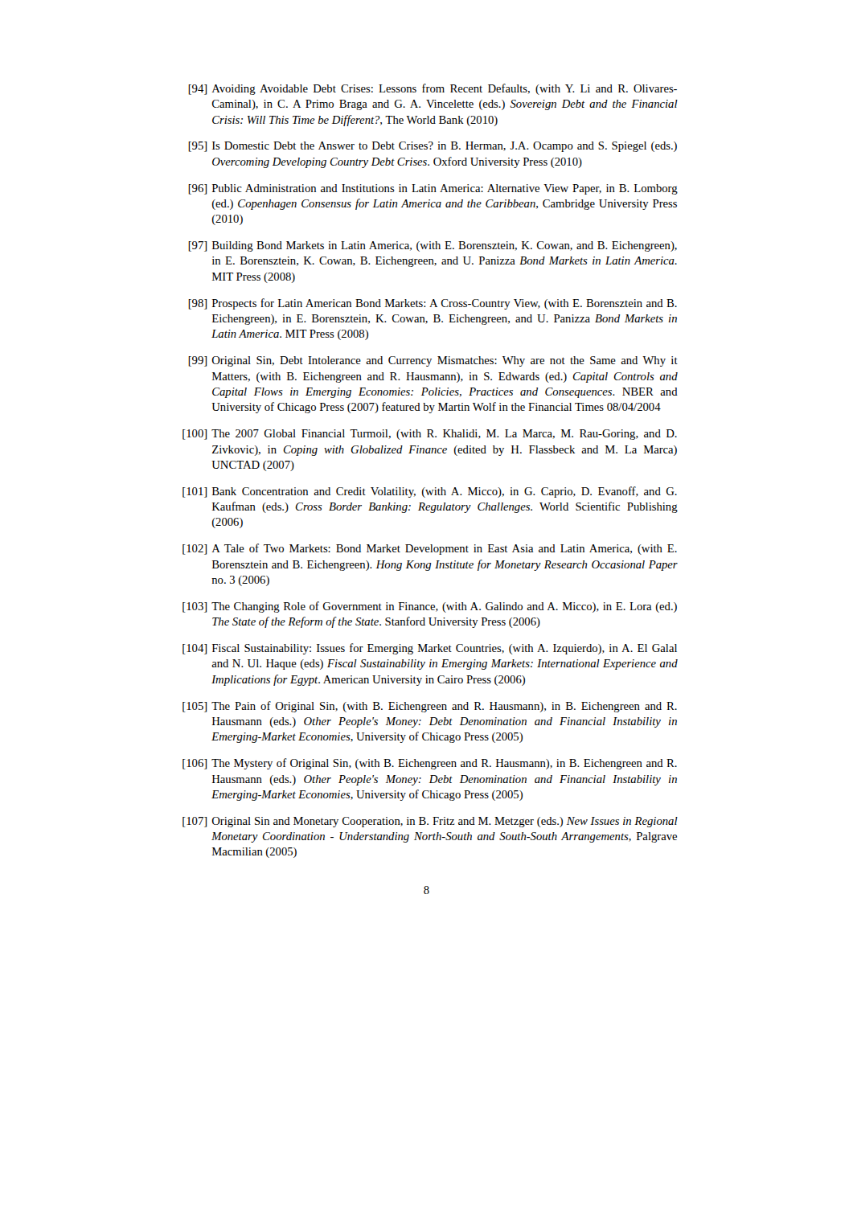[94] Avoiding Avoidable Debt Crises: Lessons from Recent Defaults, (with Y. Li and R. Olivares-Caminal), in C. A Primo Braga and G. A. Vincelette (eds.) Sovereign Debt and the Financial Crisis: Will This Time be Different?, The World Bank (2010)
[95] Is Domestic Debt the Answer to Debt Crises? in B. Herman, J.A. Ocampo and S. Spiegel (eds.) Overcoming Developing Country Debt Crises. Oxford University Press (2010)
[96] Public Administration and Institutions in Latin America: Alternative View Paper, in B. Lomborg (ed.) Copenhagen Consensus for Latin America and the Caribbean, Cambridge University Press (2010)
[97] Building Bond Markets in Latin America, (with E. Borensztein, K. Cowan, and B. Eichengreen), in E. Borensztein, K. Cowan, B. Eichengreen, and U. Panizza Bond Markets in Latin America. MIT Press (2008)
[98] Prospects for Latin American Bond Markets: A Cross-Country View, (with E. Borensztein and B. Eichengreen), in E. Borensztein, K. Cowan, B. Eichengreen, and U. Panizza Bond Markets in Latin America. MIT Press (2008)
[99] Original Sin, Debt Intolerance and Currency Mismatches: Why are not the Same and Why it Matters, (with B. Eichengreen and R. Hausmann), in S. Edwards (ed.) Capital Controls and Capital Flows in Emerging Economies: Policies, Practices and Consequences. NBER and University of Chicago Press (2007) featured by Martin Wolf in the Financial Times 08/04/2004
[100] The 2007 Global Financial Turmoil, (with R. Khalidi, M. La Marca, M. Rau-Goring, and D. Zivkovic), in Coping with Globalized Finance (edited by H. Flassbeck and M. La Marca) UNCTAD (2007)
[101] Bank Concentration and Credit Volatility, (with A. Micco), in G. Caprio, D. Evanoff, and G. Kaufman (eds.) Cross Border Banking: Regulatory Challenges. World Scientific Publishing (2006)
[102] A Tale of Two Markets: Bond Market Development in East Asia and Latin America, (with E. Borensztein and B. Eichengreen). Hong Kong Institute for Monetary Research Occasional Paper no. 3 (2006)
[103] The Changing Role of Government in Finance, (with A. Galindo and A. Micco), in E. Lora (ed.) The State of the Reform of the State. Stanford University Press (2006)
[104] Fiscal Sustainability: Issues for Emerging Market Countries, (with A. Izquierdo), in A. El Galal and N. Ul. Haque (eds) Fiscal Sustainability in Emerging Markets: International Experience and Implications for Egypt. American University in Cairo Press (2006)
[105] The Pain of Original Sin, (with B. Eichengreen and R. Hausmann), in B. Eichengreen and R. Hausmann (eds.) Other People's Money: Debt Denomination and Financial Instability in Emerging-Market Economies, University of Chicago Press (2005)
[106] The Mystery of Original Sin, (with B. Eichengreen and R. Hausmann), in B. Eichengreen and R. Hausmann (eds.) Other People's Money: Debt Denomination and Financial Instability in Emerging-Market Economies, University of Chicago Press (2005)
[107] Original Sin and Monetary Cooperation, in B. Fritz and M. Metzger (eds.) New Issues in Regional Monetary Coordination - Understanding North-South and South-South Arrangements, Palgrave Macmilian (2005)
8